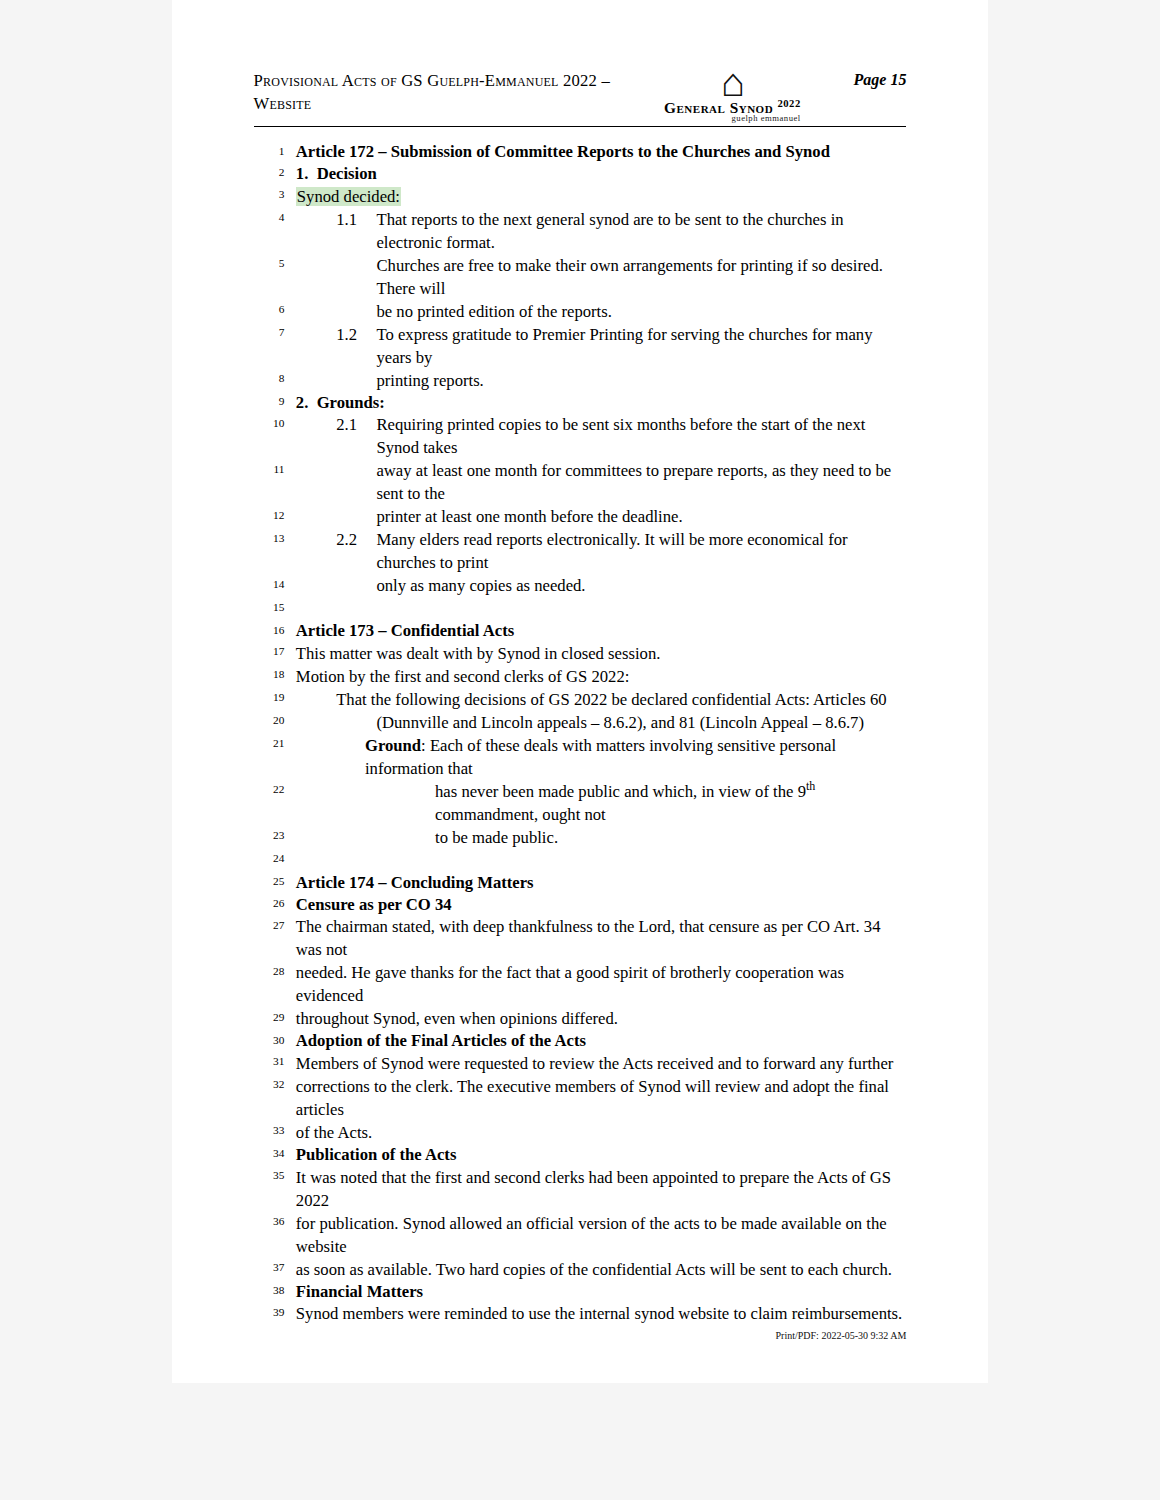Provisional Acts of GS Guelph-Emmanuel 2022 – Website
⌂
General Synod 2022
guelph emmanuel
Page 15
1
Article 172 – Submission of Committee Reports to the Churches and Synod
2
1. Decision
3
Synod decided:
4
1.1
That reports to the next general synod are to be sent to the churches in electronic format.
5
Churches are free to make their own arrangements for printing if so desired. There will
6
be no printed edition of the reports.
7
1.2
To express gratitude to Premier Printing for serving the churches for many years by
8
printing reports.
9
2. Grounds:
10
2.1
Requiring printed copies to be sent six months before the start of the next Synod takes
11
away at least one month for committees to prepare reports, as they need to be sent to the
12
printer at least one month before the deadline.
13
2.2
Many elders read reports electronically. It will be more economical for churches to print
14
only as many copies as needed.
15
16
Article 173 – Confidential Acts
17
This matter was dealt with by Synod in closed session.
18
Motion by the first and second clerks of GS 2022:
19
That the following decisions of GS 2022 be declared confidential Acts: Articles 60
20
(Dunnville and Lincoln appeals – 8.6.2), and 81 (Lincoln Appeal – 8.6.7)
21
Ground: Each of these deals with matters involving sensitive personal information that
22
has never been made public and which, in view of the 9th commandment, ought not
23
to be made public.
24
25
Article 174 – Concluding Matters
26
Censure as per CO 34
27
The chairman stated, with deep thankfulness to the Lord, that censure as per CO Art. 34 was not
28
needed. He gave thanks for the fact that a good spirit of brotherly cooperation was evidenced
29
throughout Synod, even when opinions differed.
30
Adoption of the Final Articles of the Acts
31
Members of Synod were requested to review the Acts received and to forward any further
32
corrections to the clerk. The executive members of Synod will review and adopt the final articles
33
of the Acts.
34
Publication of the Acts
35
It was noted that the first and second clerks had been appointed to prepare the Acts of GS 2022
36
for publication. Synod allowed an official version of the acts to be made available on the website
37
as soon as available. Two hard copies of the confidential Acts will be sent to each church.
38
Financial Matters
39
Synod members were reminded to use the internal synod website to claim reimbursements.
Print/PDF: 2022-05-30 9:32 AM